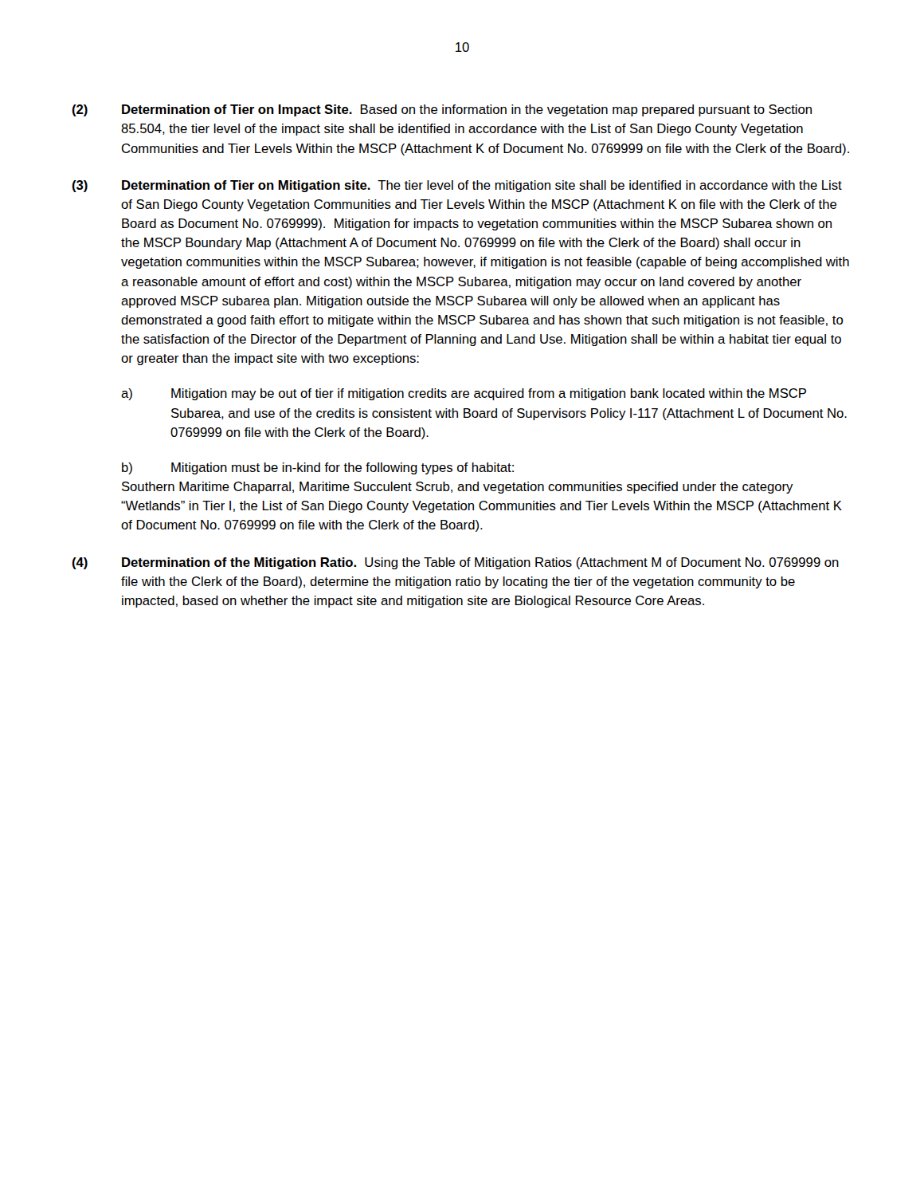10
(2)
Determination of Tier on Impact Site. Based on the information in the vegetation map prepared pursuant to Section 85.504, the tier level of the impact site shall be identified in accordance with the List of San Diego County Vegetation Communities and Tier Levels Within the MSCP (Attachment K of Document No. 0769999 on file with the Clerk of the Board).
(3)
Determination of Tier on Mitigation site. The tier level of the mitigation site shall be identified in accordance with the List of San Diego County Vegetation Communities and Tier Levels Within the MSCP (Attachment K on file with the Clerk of the Board as Document No. 0769999). Mitigation for impacts to vegetation communities within the MSCP Subarea shown on the MSCP Boundary Map (Attachment A of Document No. 0769999 on file with the Clerk of the Board) shall occur in vegetation communities within the MSCP Subarea; however, if mitigation is not feasible (capable of being accomplished with a reasonable amount of effort and cost) within the MSCP Subarea, mitigation may occur on land covered by another approved MSCP subarea plan. Mitigation outside the MSCP Subarea will only be allowed when an applicant has demonstrated a good faith effort to mitigate within the MSCP Subarea and has shown that such mitigation is not feasible, to the satisfaction of the Director of the Department of Planning and Land Use. Mitigation shall be within a habitat tier equal to or greater than the impact site with two exceptions:
a)
Mitigation may be out of tier if mitigation credits are acquired from a mitigation bank located within the MSCP Subarea, and use of the credits is consistent with Board of Supervisors Policy I-117 (Attachment L of Document No. 0769999 on file with the Clerk of the Board).
b)
Mitigation must be in-kind for the following types of habitat:
Southern Maritime Chaparral, Maritime Succulent Scrub, and vegetation communities specified under the category “Wetlands” in Tier I, the List of San Diego County Vegetation Communities and Tier Levels Within the MSCP (Attachment K of Document No. 0769999 on file with the Clerk of the Board).
(4)
Determination of the Mitigation Ratio. Using the Table of Mitigation Ratios (Attachment M of Document No. 0769999 on file with the Clerk of the Board), determine the mitigation ratio by locating the tier of the vegetation community to be impacted, based on whether the impact site and mitigation site are Biological Resource Core Areas.